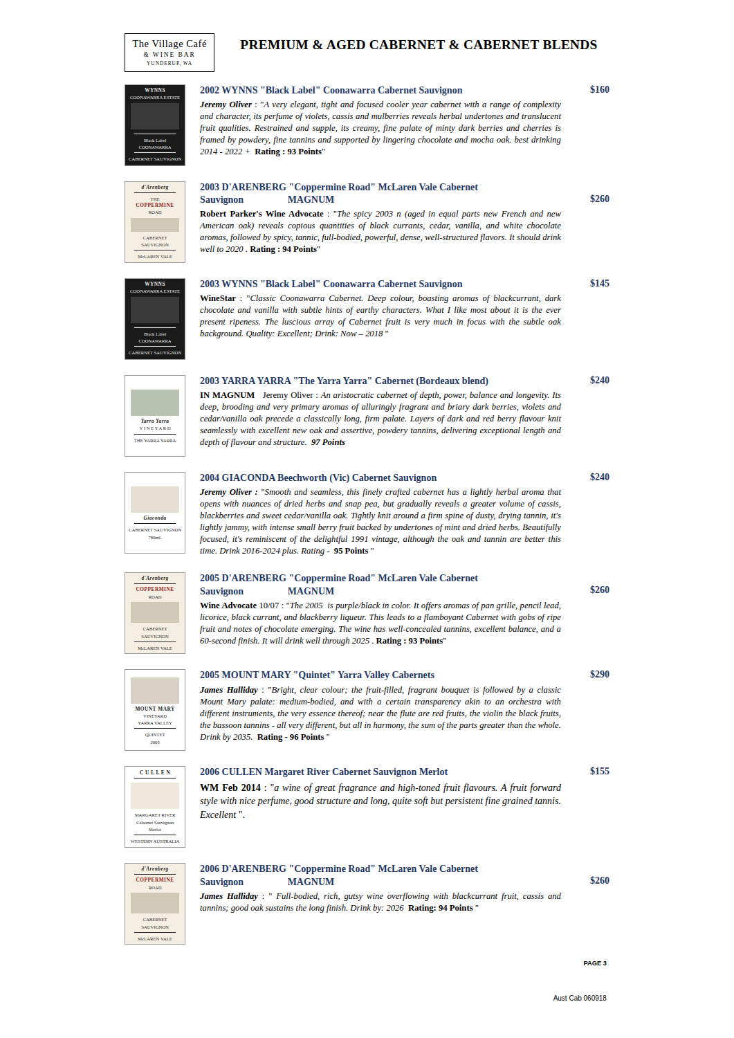The Village Café
& WINE BAR
YUNDERUP, WA
PREMIUM & AGED CABERNET & CABERNET BLENDS
WYNNS
COONAWARRA ESTATE
Black Label
COONAWARRA
CABERNET SAUVIGNON
2002 WYNNS "Black Label" Coonawarra Cabernet Sauvignon
Jeremy Oliver : "A very elegant, tight and focused cooler year cabernet with a range of complexity and character, its perfume of violets, cassis and mulberries reveals herbal undertones and translucent fruit qualities. Restrained and supple, its creamy, fine palate of minty dark berries and cherries is framed by powdery, fine tannins and supported by lingering chocolate and mocha oak. best drinking 2014 - 2022 + Rating : 93 Points"
$160
d'Arenberg
THE
COPPERMINE
ROAD
CABERNET
SAUVIGNON
McLAREN VALE
2003 D'ARENBERG "Coppermine Road" McLaren Vale Cabernet
Sauvignon MAGNUM
Robert Parker's Wine Advocate : "The spicy 2003 n (aged in equal parts new French and new American oak) reveals copious quantities of black currants, cedar, vanilla, and white chocolate aromas, followed by spicy, tannic, full-bodied, powerful, dense, well-structured flavors. It should drink well to 2020 . Rating : 94 Points"
$260
WYNNS
COONAWARRA ESTATE
Black Label
COONAWARRA
CABERNET SAUVIGNON
2003 WYNNS "Black Label" Coonawarra Cabernet Sauvignon
WineStar : "Classic Coonawarra Cabernet. Deep colour, boasting aromas of blackcurrant, dark chocolate and vanilla with subtle hints of earthy characters. What I like most about it is the ever present ripeness. The luscious array of Cabernet fruit is very much in focus with the subtle oak background. Quality: Excellent; Drink: Now – 2018 "
$145
Yarra Yarra
V I N E Y A R D
THE YARRA YARRA
2003 YARRA YARRA "The Yarra Yarra" Cabernet (Bordeaux blend)
IN MAGNUM Jeremy Oliver : An aristocratic cabernet of depth, power, balance and longevity. Its deep, brooding and very primary aromas of alluringly fragrant and briary dark berries, violets and cedar/vanilla oak precede a classically long, firm palate. Layers of dark and red berry flavour knit seamlessly with excellent new oak and assertive, powdery tannins, delivering exceptional length and depth of flavour and structure. 97 Points
$240
Giaconda
CABERNET SAUVIGNON
780mL
2004 GIACONDA Beechworth (Vic) Cabernet Sauvignon
Jeremy Oliver : "Smooth and seamless, this finely crafted cabernet has a lightly herbal aroma that opens with nuances of dried herbs and snap pea, but gradually reveals a greater volume of cassis, blackberries and sweet cedar/vanilla oak. Tightly knit around a firm spine of dusty, drying tannin, it's lightly jammy, with intense small berry fruit backed by undertones of mint and dried herbs. Beautifully focused, it's reminiscent of the delightful 1991 vintage, although the oak and tannin are better this time. Drink 2016-2024 plus. Rating - 95 Points "
$240
d'Arenberg
COPPERMINE
ROAD
CABERNET
SAUVIGNON
McLAREN VALE
2005 D'ARENBERG "Coppermine Road" McLaren Vale Cabernet
Sauvignon MAGNUM
Wine Advocate 10/07 : "The 2005 is purple/black in color. It offers aromas of pan grille, pencil lead, licorice, black currant, and blackberry liqueur. This leads to a flamboyant Cabernet with gobs of ripe fruit and notes of chocolate emerging. The wine has well-concealed tannins, excellent balance, and a 60-second finish. It will drink well through 2025 . Rating : 93 Points"
$260
MOUNT MARY
VINEYARD
YARRA VALLEY
QUINTET
2005
2005 MOUNT MARY "Quintet" Yarra Valley Cabernets
James Halliday : "Bright, clear colour; the fruit-filled, fragrant bouquet is followed by a classic Mount Mary palate: medium-bodied, and with a certain transparency akin to an orchestra with different instruments, the very essence thereof; near the flute are red fruits, the violin the black fruits, the bassoon tannins - all very different, but all in harmony, the sum of the parts greater than the whole. Drink by 2035. Rating - 96 Points "
$290
C U L L E N
MARGARET RIVER
Cabernet Sauvignon
Merlot
WESTERN AUSTRALIA
2006 CULLEN Margaret River Cabernet Sauvignon Merlot
WM Feb 2014 : "a wine of great fragrance and high-toned fruit flavours. A fruit forward style with nice perfume, good structure and long, quite soft but persistent fine grained tannis. Excellent ".
$155
d'Arenberg
COPPERMINE
ROAD
CABERNET
SAUVIGNON
McLAREN VALE
2006 D'ARENBERG "Coppermine Road" McLaren Vale Cabernet
Sauvignon MAGNUM
James Halliday : " Full-bodied, rich, gutsy wine overflowing with blackcurrant fruit, cassis and tannins; good oak sustains the long finish. Drink by: 2026 Rating: 94 Points "
$260
PAGE 3
Aust Cab 060918